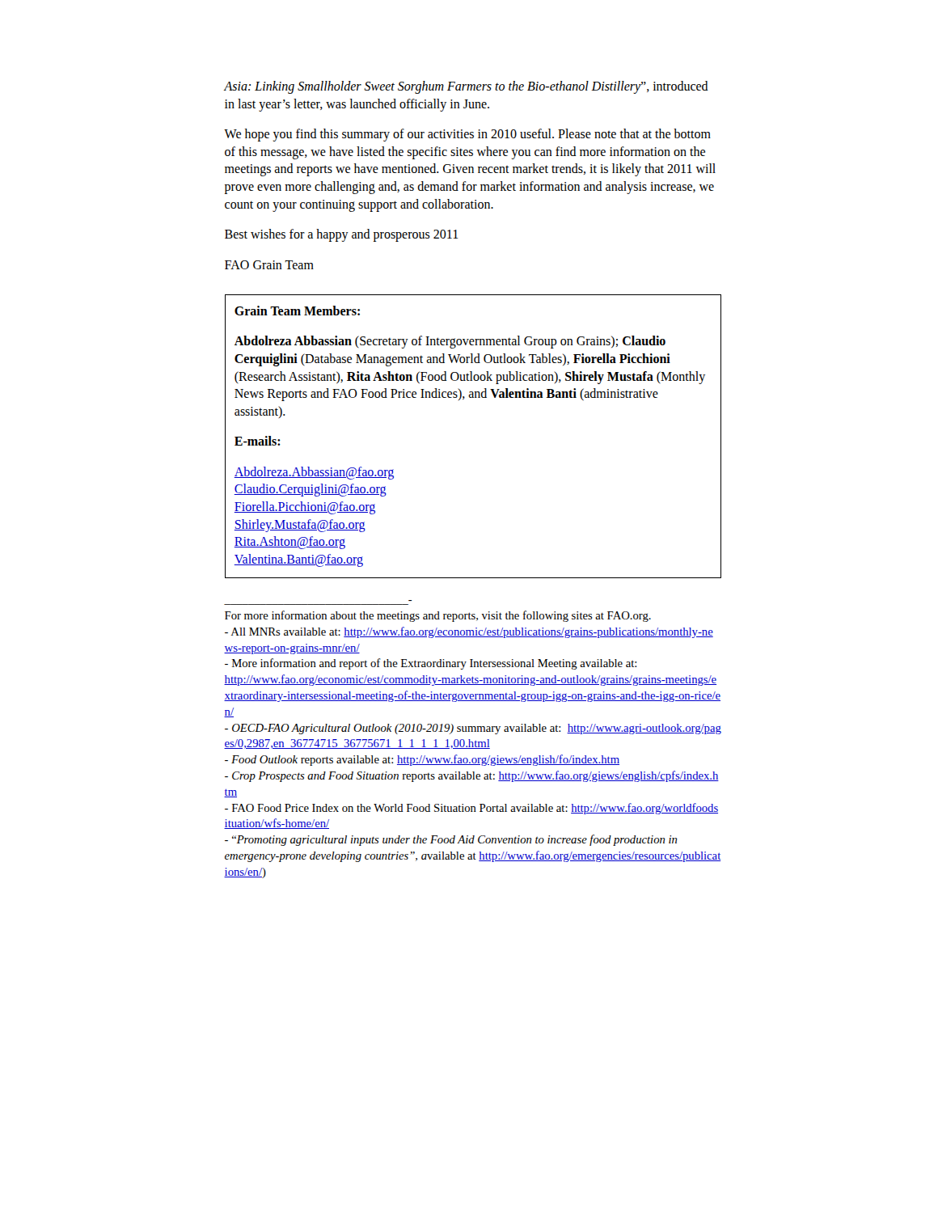Asia: Linking Smallholder Sweet Sorghum Farmers to the Bio-ethanol Distillery”, introduced in last year’s letter, was launched officially in June.
We hope you find this summary of our activities in 2010 useful. Please note that at the bottom of this message, we have listed the specific sites where you can find more information on the meetings and reports we have mentioned. Given recent market trends, it is likely that 2011 will prove even more challenging and, as demand for market information and analysis increase, we count on your continuing support and collaboration.
Best wishes for a happy and prosperous 2011
FAO Grain Team
Grain Team Members:
Abdolreza Abbassian (Secretary of Intergovernmental Group on Grains); Claudio Cerquiglini (Database Management and World Outlook Tables), Fiorella Picchioni (Research Assistant), Rita Ashton (Food Outlook publication), Shirely Mustafa (Monthly News Reports and FAO Food Price Indices), and Valentina Banti (administrative assistant).
E-mails:
Abdolreza.Abbassian@fao.org Claudio.Cerquiglini@fao.org Fiorella.Picchioni@fao.org Shirley.Mustafa@fao.org Rita.Ashton@fao.org Valentina.Banti@fao.org
_______________________________-
For more information about the meetings and reports, visit the following sites at FAO.org.
- All MNRs available at: http://www.fao.org/economic/est/publications/grains-publications/monthly-news-report-on-grains-mnr/en/
- More information and report of the Extraordinary Intersessional Meeting available at:
http://www.fao.org/economic/est/commodity-markets-monitoring-and-outlook/grains/grains-meetings/extraordinary-intersessional-meeting-of-the-intergovernmental-group-igg-on-grains-and-the-igg-on-rice/en/
- OECD-FAO Agricultural Outlook (2010-2019) summary available at: http://www.agri-outlook.org/pages/0,2987,en_36774715_36775671_1_1_1_1_1,00.html
- Food Outlook reports available at: http://www.fao.org/giews/english/fo/index.htm
- Crop Prospects and Food Situation reports available at: http://www.fao.org/giews/english/cpfs/index.htm
- FAO Food Price Index on the World Food Situation Portal available at: http://www.fao.org/worldfoodsituation/wfs-home/en/
- “Promoting agricultural inputs under the Food Aid Convention to increase food production in emergency-prone developing countries”, available at http://www.fao.org/emergencies/resources/publications/en/)